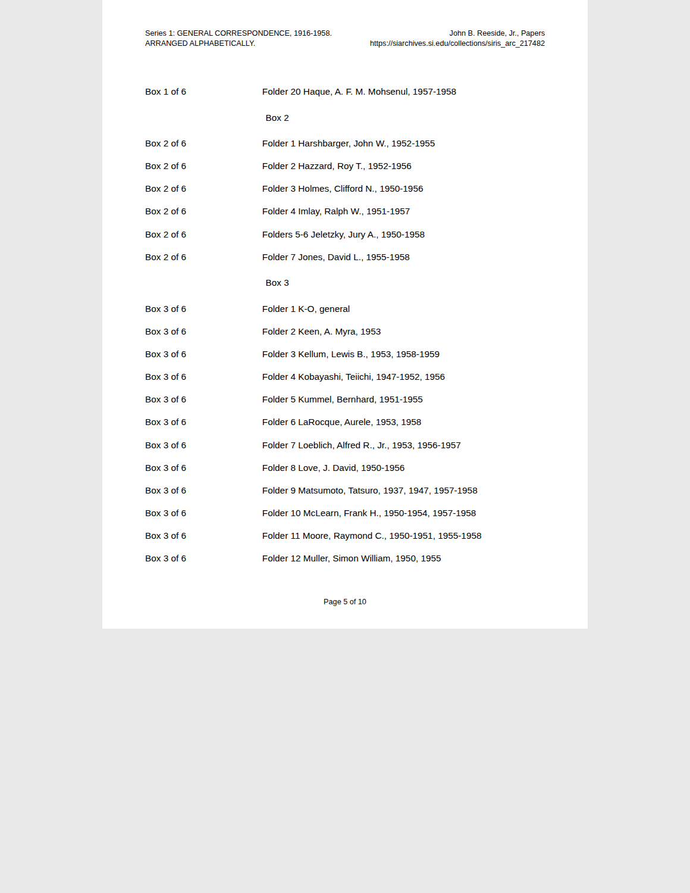Series 1: GENERAL CORRESPONDENCE, 1916-1958.
ARRANGED ALPHABETICALLY.
John B. Reeside, Jr., Papers
https://siarchives.si.edu/collections/siris_arc_217482
| Box 1 of 6 | Folder 20 Haque, A. F. M. Mohsenul, 1957-1958 |
| | Box 2 |
| Box 2 of 6 | Folder 1 Harshbarger, John W., 1952-1955 |
| Box 2 of 6 | Folder 2 Hazzard, Roy T., 1952-1956 |
| Box 2 of 6 | Folder 3 Holmes, Clifford N., 1950-1956 |
| Box 2 of 6 | Folder 4 Imlay, Ralph W., 1951-1957 |
| Box 2 of 6 | Folders 5-6 Jeletzky, Jury A., 1950-1958 |
| Box 2 of 6 | Folder 7 Jones, David L., 1955-1958 |
| | Box 3 |
| Box 3 of 6 | Folder 1 K-O, general |
| Box 3 of 6 | Folder 2 Keen, A. Myra, 1953 |
| Box 3 of 6 | Folder 3 Kellum, Lewis B., 1953, 1958-1959 |
| Box 3 of 6 | Folder 4 Kobayashi, Teiichi, 1947-1952, 1956 |
| Box 3 of 6 | Folder 5 Kummel, Bernhard, 1951-1955 |
| Box 3 of 6 | Folder 6 LaRocque, Aurele, 1953, 1958 |
| Box 3 of 6 | Folder 7 Loeblich, Alfred R., Jr., 1953, 1956-1957 |
| Box 3 of 6 | Folder 8 Love, J. David, 1950-1956 |
| Box 3 of 6 | Folder 9 Matsumoto, Tatsuro, 1937, 1947, 1957-1958 |
| Box 3 of 6 | Folder 10 McLearn, Frank H., 1950-1954, 1957-1958 |
| Box 3 of 6 | Folder 11 Moore, Raymond C., 1950-1951, 1955-1958 |
| Box 3 of 6 | Folder 12 Muller, Simon William, 1950, 1955 |
Page 5 of 10